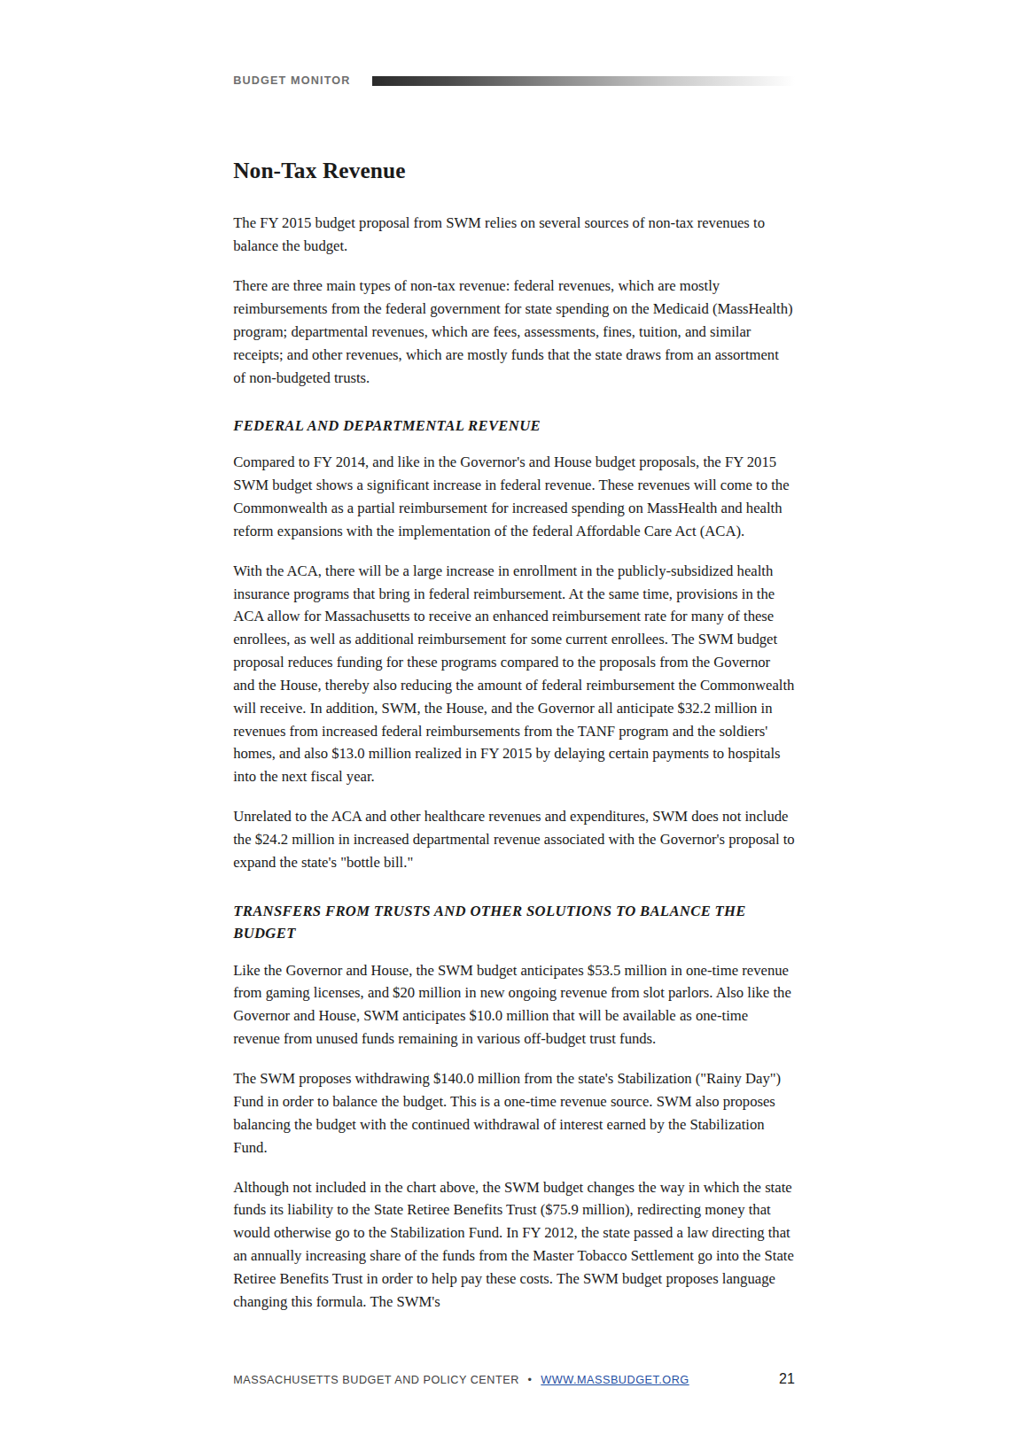BUDGET MONITOR
Non-Tax Revenue
The FY 2015 budget proposal from SWM relies on several sources of non-tax revenues to balance the budget.
There are three main types of non-tax revenue: federal revenues, which are mostly reimbursements from the federal government for state spending on the Medicaid (MassHealth) program; departmental revenues, which are fees, assessments, fines, tuition, and similar receipts; and other revenues, which are mostly funds that the state draws from an assortment of non-budgeted trusts.
FEDERAL AND DEPARTMENTAL REVENUE
Compared to FY 2014, and like in the Governor's and House budget proposals, the FY 2015 SWM budget shows a significant increase in federal revenue. These revenues will come to the Commonwealth as a partial reimbursement for increased spending on MassHealth and health reform expansions with the implementation of the federal Affordable Care Act (ACA).
With the ACA, there will be a large increase in enrollment in the publicly-subsidized health insurance programs that bring in federal reimbursement. At the same time, provisions in the ACA allow for Massachusetts to receive an enhanced reimbursement rate for many of these enrollees, as well as additional reimbursement for some current enrollees. The SWM budget proposal reduces funding for these programs compared to the proposals from the Governor and the House, thereby also reducing the amount of federal reimbursement the Commonwealth will receive. In addition, SWM, the House, and the Governor all anticipate $32.2 million in revenues from increased federal reimbursements from the TANF program and the soldiers' homes, and also $13.0 million realized in FY 2015 by delaying certain payments to hospitals into the next fiscal year.
Unrelated to the ACA and other healthcare revenues and expenditures, SWM does not include the $24.2 million in increased departmental revenue associated with the Governor's proposal to expand the state's "bottle bill."
TRANSFERS FROM TRUSTS AND OTHER SOLUTIONS TO BALANCE THE BUDGET
Like the Governor and House, the SWM budget anticipates $53.5 million in one-time revenue from gaming licenses, and $20 million in new ongoing revenue from slot parlors. Also like the Governor and House, SWM anticipates $10.0 million that will be available as one-time revenue from unused funds remaining in various off-budget trust funds.
The SWM proposes withdrawing $140.0 million from the state's Stabilization ("Rainy Day") Fund in order to balance the budget. This is a one-time revenue source. SWM also proposes balancing the budget with the continued withdrawal of interest earned by the Stabilization Fund.
Although not included in the chart above, the SWM budget changes the way in which the state funds its liability to the State Retiree Benefits Trust ($75.9 million), redirecting money that would otherwise go to the Stabilization Fund. In FY 2012, the state passed a law directing that an annually increasing share of the funds from the Master Tobacco Settlement go into the State Retiree Benefits Trust in order to help pay these costs. The SWM budget proposes language changing this formula. The SWM's
Massachusetts Budget and Policy Center • WWW.MASSBUDGET.ORG
21